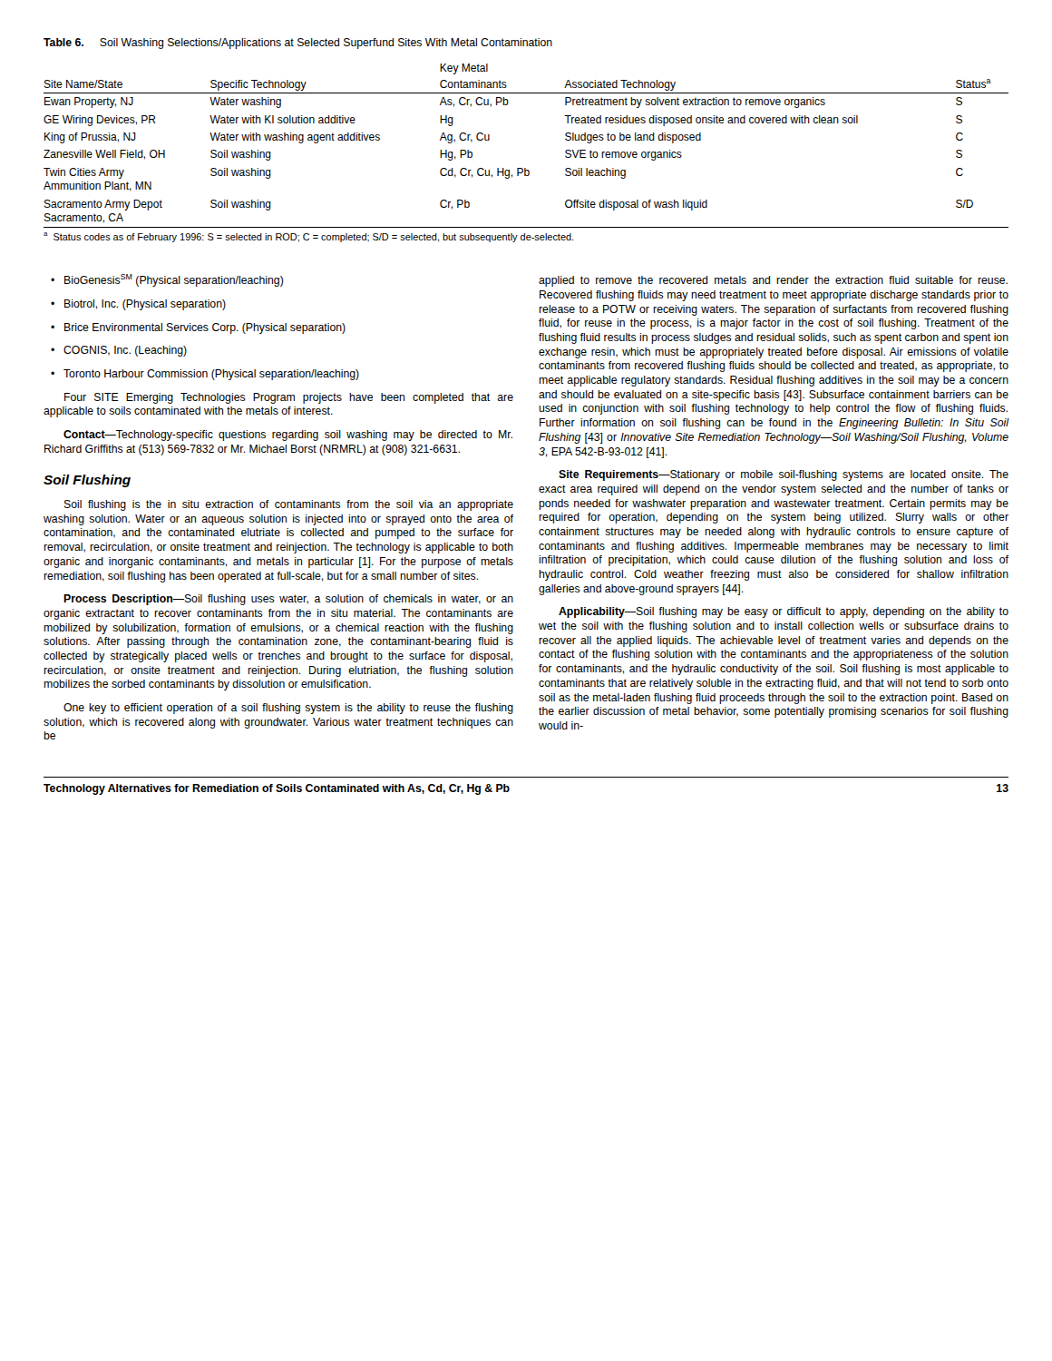Table 6. Soil Washing Selections/Applications at Selected Superfund Sites With Metal Contamination
| | | Key Metal | | |
| --- | --- | --- | --- | --- |
| Site Name/State | Specific Technology | Contaminants | Associated Technology | Status a |
| Ewan Property, NJ | Water washing | As, Cr, Cu, Pb | Pretreatment by solvent extraction to remove organics | S |
| GE Wiring Devices, PR | Water with KI solution additive | Hg | Treated residues disposed onsite and covered with clean soil | S |
| King of Prussia, NJ | Water with washing agent additives | Ag, Cr, Cu | Sludges to be land disposed | C |
| Zanesville Well Field, OH | Soil washing | Hg, Pb | SVE to remove organics | S |
| Twin Cities Army Ammunition Plant, MN | Soil washing | Cd, Cr, Cu, Hg, Pb | Soil leaching | C |
| Sacramento Army Depot Sacramento, CA | Soil washing | Cr, Pb | Offsite disposal of wash liquid | S/D |
a Status codes as of February 1996: S = selected in ROD; C = completed; S/D = selected, but subsequently de-selected.
BioGenesisSM (Physical separation/leaching)
Biotrol, Inc. (Physical separation)
Brice Environmental Services Corp. (Physical separation)
COGNIS, Inc. (Leaching)
Toronto Harbour Commission (Physical separation/leaching)
Four SITE Emerging Technologies Program projects have been completed that are applicable to soils contaminated with the metals of interest.
Contact—Technology-specific questions regarding soil washing may be directed to Mr. Richard Griffiths at (513) 569-7832 or Mr. Michael Borst (NRMRL) at (908) 321-6631.
Soil Flushing
Soil flushing is the in situ extraction of contaminants from the soil via an appropriate washing solution. Water or an aqueous solution is injected into or sprayed onto the area of contamination, and the contaminated elutriate is collected and pumped to the surface for removal, recirculation, or onsite treatment and reinjection. The technology is applicable to both organic and inorganic contaminants, and metals in particular [1]. For the purpose of metals remediation, soil flushing has been operated at full-scale, but for a small number of sites.
Process Description—Soil flushing uses water, a solution of chemicals in water, or an organic extractant to recover contaminants from the in situ material. The contaminants are mobilized by solubilization, formation of emulsions, or a chemical reaction with the flushing solutions. After passing through the contamination zone, the contaminant-bearing fluid is collected by strategically placed wells or trenches and brought to the surface for disposal, recirculation, or onsite treatment and reinjection. During elutriation, the flushing solution mobilizes the sorbed contaminants by dissolution or emulsification.
One key to efficient operation of a soil flushing system is the ability to reuse the flushing solution, which is recovered along with groundwater. Various water treatment techniques can be
applied to remove the recovered metals and render the extraction fluid suitable for reuse. Recovered flushing fluids may need treatment to meet appropriate discharge standards prior to release to a POTW or receiving waters. The separation of surfactants from recovered flushing fluid, for reuse in the process, is a major factor in the cost of soil flushing. Treatment of the flushing fluid results in process sludges and residual solids, such as spent carbon and spent ion exchange resin, which must be appropriately treated before disposal. Air emissions of volatile contaminants from recovered flushing fluids should be collected and treated, as appropriate, to meet applicable regulatory standards. Residual flushing additives in the soil may be a concern and should be evaluated on a site-specific basis [43]. Subsurface containment barriers can be used in conjunction with soil flushing technology to help control the flow of flushing fluids. Further information on soil flushing can be found in the Engineering Bulletin: In Situ Soil Flushing [43] or Innovative Site Remediation Technology—Soil Washing/Soil Flushing, Volume 3, EPA 542-B-93-012 [41].
Site Requirements—Stationary or mobile soil-flushing systems are located onsite. The exact area required will depend on the vendor system selected and the number of tanks or ponds needed for washwater preparation and wastewater treatment. Certain permits may be required for operation, depending on the system being utilized. Slurry walls or other containment structures may be needed along with hydraulic controls to ensure capture of contaminants and flushing additives. Impermeable membranes may be necessary to limit infiltration of precipitation, which could cause dilution of the flushing solution and loss of hydraulic control. Cold weather freezing must also be considered for shallow infiltration galleries and above-ground sprayers [44].
Applicability—Soil flushing may be easy or difficult to apply, depending on the ability to wet the soil with the flushing solution and to install collection wells or subsurface drains to recover all the applied liquids. The achievable level of treatment varies and depends on the contact of the flushing solution with the contaminants and the appropriateness of the solution for contaminants, and the hydraulic conductivity of the soil. Soil flushing is most applicable to contaminants that are relatively soluble in the extracting fluid, and that will not tend to sorb onto soil as the metal-laden flushing fluid proceeds through the soil to the extraction point. Based on the earlier discussion of metal behavior, some potentially promising scenarios for soil flushing would in-
Technology Alternatives for Remediation of Soils Contaminated with As, Cd, Cr, Hg & Pb 13